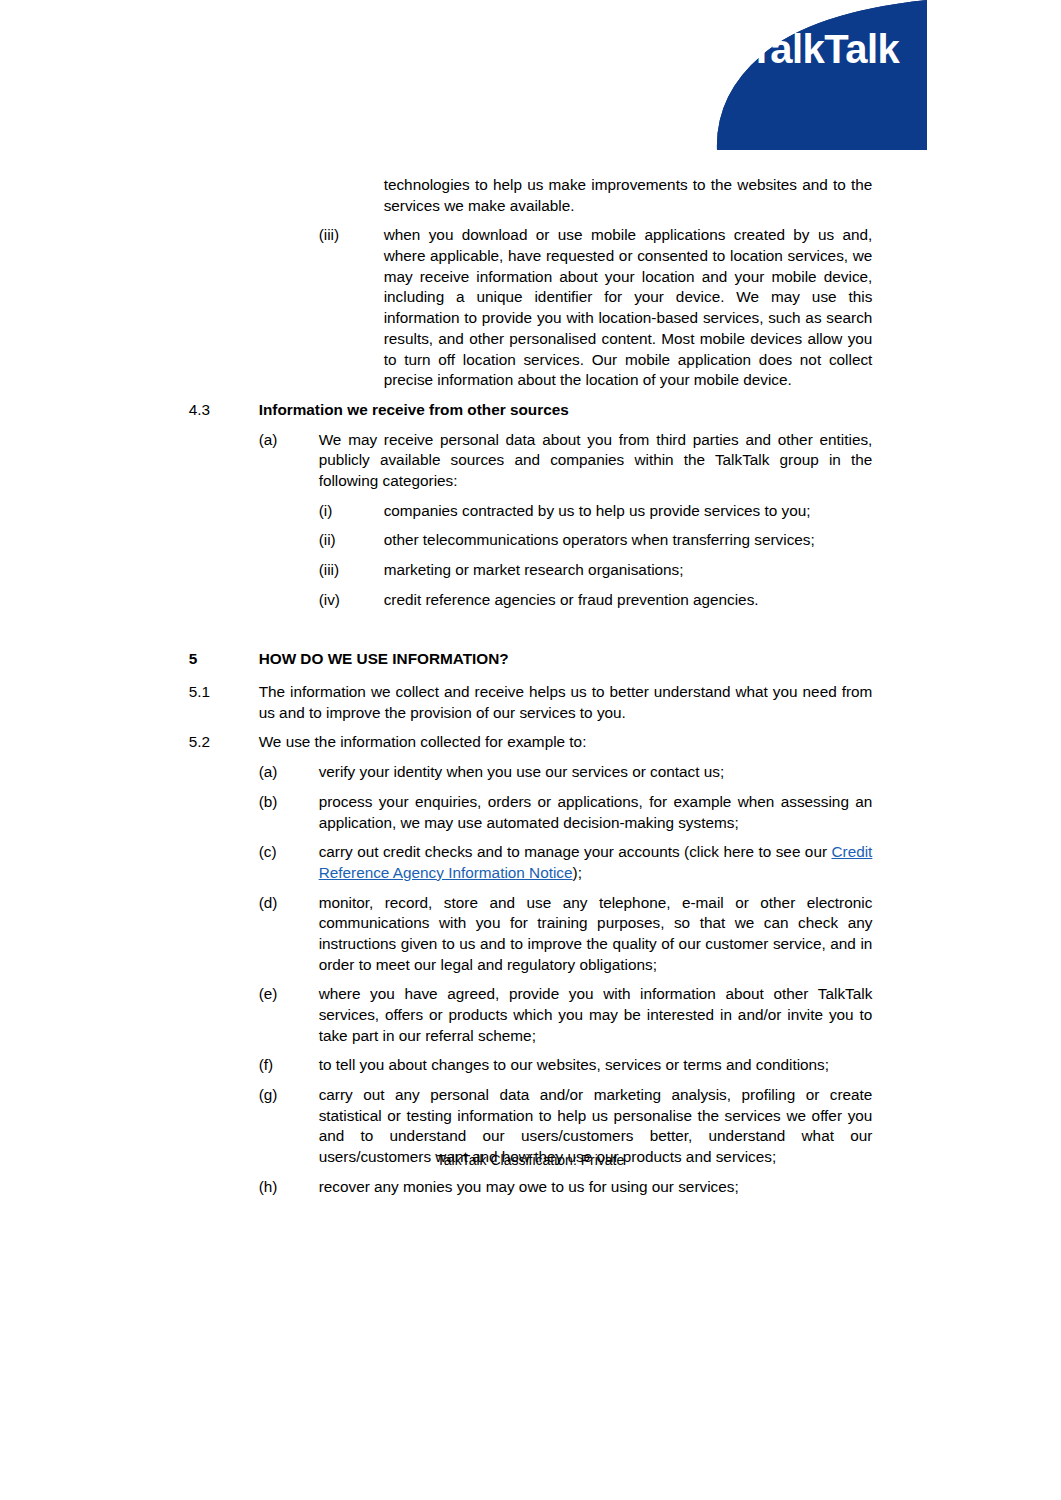TalkTalk
technologies to help us make improvements to the websites and to the services we make available.
(iii) when you download or use mobile applications created by us and, where applicable, have requested or consented to location services, we may receive information about your location and your mobile device, including a unique identifier for your device. We may use this information to provide you with location-based services, such as search results, and other personalised content. Most mobile devices allow you to turn off location services. Our mobile application does not collect precise information about the location of your mobile device.
4.3 Information we receive from other sources
(a) We may receive personal data about you from third parties and other entities, publicly available sources and companies within the TalkTalk group in the following categories:
(i) companies contracted by us to help us provide services to you;
(ii) other telecommunications operators when transferring services;
(iii) marketing or market research organisations;
(iv) credit reference agencies or fraud prevention agencies.
5 HOW DO WE USE INFORMATION?
5.1 The information we collect and receive helps us to better understand what you need from us and to improve the provision of our services to you.
5.2 We use the information collected for example to:
(a) verify your identity when you use our services or contact us;
(b) process your enquiries, orders or applications, for example when assessing an application, we may use automated decision-making systems;
(c) carry out credit checks and to manage your accounts (click here to see our Credit Reference Agency Information Notice);
(d) monitor, record, store and use any telephone, e-mail or other electronic communications with you for training purposes, so that we can check any instructions given to us and to improve the quality of our customer service, and in order to meet our legal and regulatory obligations;
(e) where you have agreed, provide you with information about other TalkTalk services, offers or products which you may be interested in and/or invite you to take part in our referral scheme;
(f) to tell you about changes to our websites, services or terms and conditions;
(g) carry out any personal data and/or marketing analysis, profiling or create statistical or testing information to help us personalise the services we offer you and to understand our users/customers better, understand what our users/customers want and how they use our products and services;
(h) recover any monies you may owe to us for using our services;
TalkTalk Classification: Private